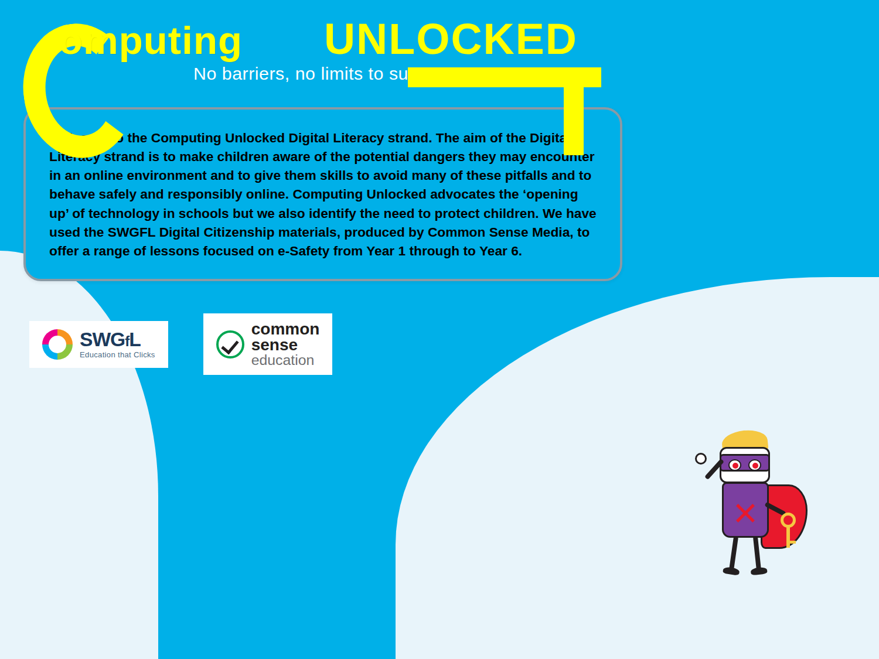omputing UNLOCKED
No barriers, no limits to success
Welcome to the Computing Unlocked Digital Literacy strand. The aim of the Digital Literacy strand is to make children aware of the potential dangers they may encounter in an online environment and to give them skills to avoid many of these pitfalls and to behave safely and responsibly online. Computing Unlocked advocates the ‘opening up’ of technology in schools but we also identify the need to protect children. We have used the SWGFL Digital Citizenship materials, produced by Common Sense Media, to offer a range of lessons focused on e-Safety from Year 1 through to Year 6.
SWGf L
Education that Clicks
common
sense
education